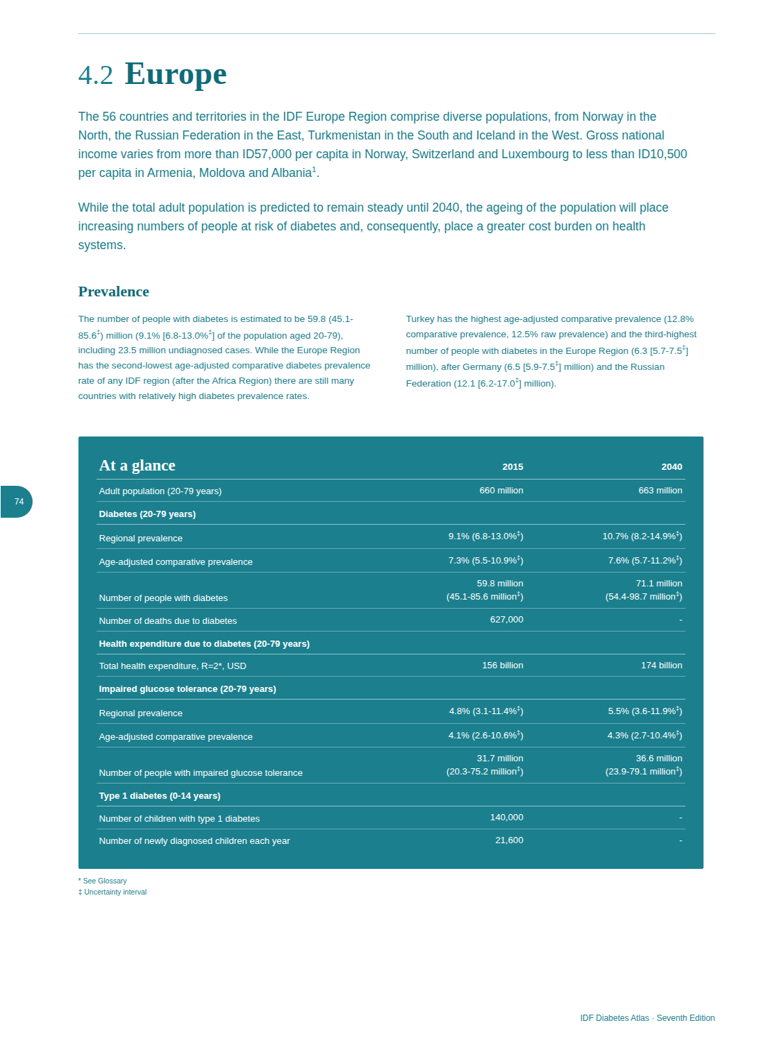74
4.2 Europe
The 56 countries and territories in the IDF Europe Region comprise diverse populations, from Norway in the North, the Russian Federation in the East, Turkmenistan in the South and Iceland in the West. Gross national income varies from more than ID57,000 per capita in Norway, Switzerland and Luxembourg to less than ID10,500 per capita in Armenia, Moldova and Albania1.
While the total adult population is predicted to remain steady until 2040, the ageing of the population will place increasing numbers of people at risk of diabetes and, consequently, place a greater cost burden on health systems.
Prevalence
The number of people with diabetes is estimated to be 59.8 (45.1-85.6‡) million (9.1% [6.8-13.0%‡] of the population aged 20-79), including 23.5 million undiagnosed cases. While the Europe Region has the second-lowest age-adjusted comparative diabetes prevalence rate of any IDF region (after the Africa Region) there are still many countries with relatively high diabetes prevalence rates.
Turkey has the highest age-adjusted comparative prevalence (12.8% comparative prevalence, 12.5% raw prevalence) and the third-highest number of people with diabetes in the Europe Region (6.3 [5.7-7.5‡] million), after Germany (6.5 [5.9-7.5‡] million) and the Russian Federation (12.1 [6.2-17.0‡] million).
| At a glance | 2015 | 2040 |
| --- | --- | --- |
| Adult population (20-79 years) | 660 million | 663 million |
| Diabetes (20-79 years) |
| Regional prevalence | 9.1% (6.8-13.0% ‡ ) | 10.7% (8.2-14.9% ‡ ) |
| Age-adjusted comparative prevalence | 7.3% (5.5-10.9% ‡ ) | 7.6% (5.7-11.2% ‡ ) |
| Number of people with diabetes | 59.8 million (45.1-85.6 million ‡ ) | 71.1 million (54.4-98.7 million ‡ ) |
| Number of deaths due to diabetes | 627,000 | - |
| Health expenditure due to diabetes (20-79 years) |
| Total health expenditure, R=2*, USD | 156 billion | 174 billion |
| Impaired glucose tolerance (20-79 years) |
| Regional prevalence | 4.8% (3.1-11.4% ‡ ) | 5.5% (3.6-11.9% ‡ ) |
| Age-adjusted comparative prevalence | 4.1% (2.6-10.6% ‡ ) | 4.3% (2.7-10.4% ‡ ) |
| Number of people with impaired glucose tolerance | 31.7 million (20.3-75.2 million ‡ ) | 36.6 million (23.9-79.1 million ‡ ) |
| Type 1 diabetes (0-14 years) |
| Number of children with type 1 diabetes | 140,000 | - |
| Number of newly diagnosed children each year | 21,600 | - |
* See Glossary
‡ Uncertainty interval
IDF Diabetes Atlas · Seventh Edition